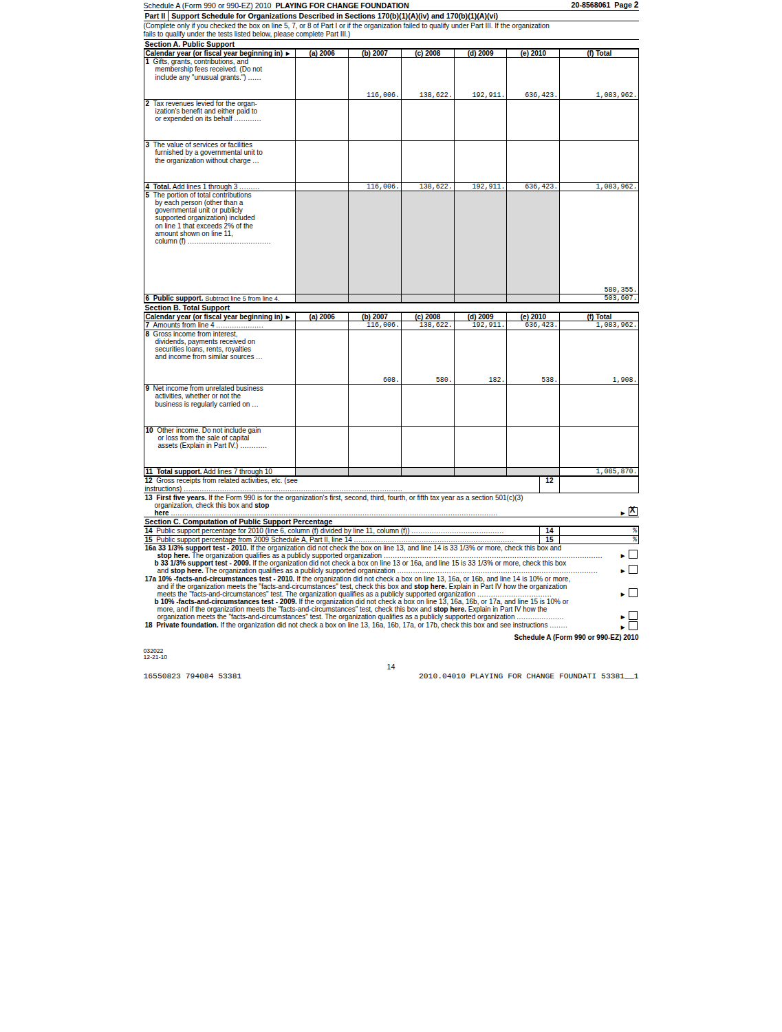Schedule A (Form 990 or 990-EZ) 2010 PLAYING FOR CHANGE FOUNDATION
20-8568061 Page 2
Part II
Support Schedule for Organizations Described in Sections 170(b)(1)(A)(iv) and 170(b)(1)(A)(vi)
(Complete only if you checked the box on line 5, 7, or 8 of Part I or if the organization failed to qualify under Part III. If the organization
fails to qualify under the tests listed below, please complete Part III.)
Section A. Public Support
| Calendar year (or fiscal year beginning in) ► | (a) 2006 | (b) 2007 | (c) 2008 | (d) 2009 | (e) 2010 | (f) Total |
| 1 Gifts, grants, contributions, and membership fees received. (Do not include any "unusual grants.") ...... | | 116,006. | 138,622. | 192,911. | 636,423. | 1,083,962. |
| 2 Tax revenues levied for the organ- ization's benefit and either paid to or expended on its behalf ............ | | | | | | |
| 3 The value of services or facilities furnished by a governmental unit to the organization without charge ... | | | | | | |
| 4 Total. Add lines 1 through 3 ......... | | 116,006. | 138,622. | 192,911. | 636,423. | 1,083,962. |
| 5 The portion of total contributions by each person (other than a governmental unit or publicly supported organization) included on line 1 that exceeds 2% of the amount shown on line 11, column (f) ..................................... | | | | | | 580,355. |
| 6 Public support. Subtract line 5 from line 4. | | | | | | 503,607. |
Section B. Total Support
| Calendar year (or fiscal year beginning in) ► | (a) 2006 | (b) 2007 | (c) 2008 | (d) 2009 | (e) 2010 | (f) Total |
| 7 Amounts from line 4 ..................... | | 116,006. | 138,622. | 192,911. | 636,423. | 1,083,962. |
| 8 Gross income from interest, dividends, payments received on securities loans, rents, royalties and income from similar sources ... | | 608. | 580. | 182. | 538. | 1,908. |
| 9 Net income from unrelated business activities, whether or not the business is regularly carried on ... | | | | | | |
| 10 Other income. Do not include gain or loss from the sale of capital assets (Explain in Part IV.) ............ | | | | | | |
| 11 Total support. Add lines 7 through 10 | | | | | | 1,085,870. |
| 12 Gross receipts from related activities, etc. (see instructions) ................................................................................................. | 12 | |
| 13 First five years. If the Form 990 is for the organization's first, second, third, fourth, or fifth tax year as a section 501(c)(3) organization, check this box and stop here ................................................................................................................................................. | ► |
Section C. Computation of Public Support Percentage
| 14 Public support percentage for 2010 (line 6, column (f) divided by line 11, column (f)) ......................................... | 14 | % |
| 15 Public support percentage from 2009 Schedule A, Part II, line 14 ....................................................................... | 15 | % |
| 16a 33 1/3% support test - 2010. If the organization did not check the box on line 13, and line 14 is 33 1/3% or more, check this box and stop here. The organization qualifies as a publicly supported organization ................................................................................................. | ► |
| b 33 1/3% support test - 2009. If the organization did not check a box on line 13 or 16a, and line 15 is 33 1/3% or more, check this box and stop here. The organization qualifies as a publicly supported organization ......................................................................................... | ► |
| 17a 10% -facts-and-circumstances test - 2010. If the organization did not check a box on line 13, 16a, or 16b, and line 14 is 10% or more, and if the organization meets the "facts-and-circumstances" test, check this box and stop here. Explain in Part IV how the organization meets the "facts-and-circumstances" test. The organization qualifies as a publicly supported organization ................................. | ► |
| b 10% -facts-and-circumstances test - 2009. If the organization did not check a box on line 13, 16a, 16b, or 17a, and line 15 is 10% or more, and if the organization meets the "facts-and-circumstances" test, check this box and stop here. Explain in Part IV how the organization meets the "facts-and-circumstances" test. The organization qualifies as a publicly supported organization ..................... | ► |
| 18 Private foundation. If the organization did not check a box on line 13, 16a, 16b, 17a, or 17b, check this box and see instructions ........ | ► |
Schedule A (Form 990 or 990-EZ) 2010
032022
12-21-10
14
16550823 794084 53381
2010.04010 PLAYING FOR CHANGE FOUNDATI 53381__1